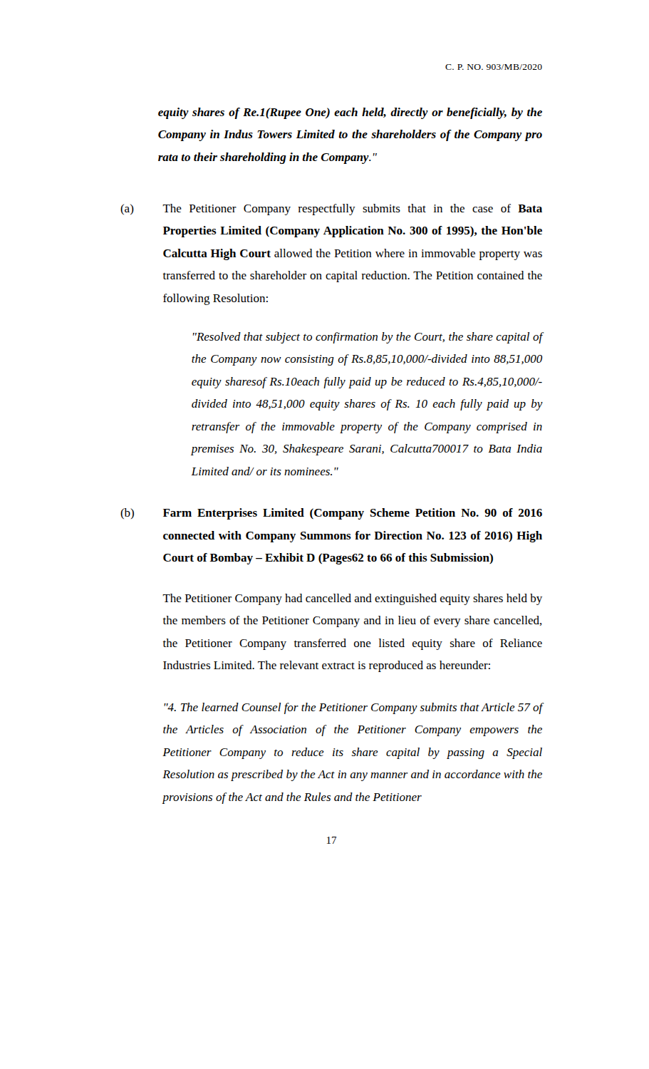C. P. NO. 903/MB/2020
equity shares of Re.1(Rupee One) each held, directly or beneficially, by the Company in Indus Towers Limited to the shareholders of the Company pro rata to their shareholding in the Company."
(a)
The Petitioner Company respectfully submits that in the case of Bata Properties Limited (Company Application No. 300 of 1995), the Hon'ble Calcutta High Court allowed the Petition where in immovable property was transferred to the shareholder on capital reduction. The Petition contained the following Resolution:
"Resolved that subject to confirmation by the Court, the share capital of the Company now consisting of Rs.8,85,10,000/-divided into 88,51,000 equity sharesof Rs.10each fully paid up be reduced to Rs.4,85,10,000/- divided into 48,51,000 equity shares of Rs. 10 each fully paid up by retransfer of the immovable property of the Company comprised in premises No. 30, Shakespeare Sarani, Calcutta700017 to Bata India Limited and/ or its nominees."
(b)
Farm Enterprises Limited (Company Scheme Petition No. 90 of 2016 connected with Company Summons for Direction No. 123 of 2016) High Court of Bombay – Exhibit D (Pages62 to 66 of this Submission)
The Petitioner Company had cancelled and extinguished equity shares held by the members of the Petitioner Company and in lieu of every share cancelled, the Petitioner Company transferred one listed equity share of Reliance Industries Limited. The relevant extract is reproduced as hereunder:
"4. The learned Counsel for the Petitioner Company submits that Article 57 of the Articles of Association of the Petitioner Company empowers the Petitioner Company to reduce its share capital by passing a Special Resolution as prescribed by the Act in any manner and in accordance with the provisions of the Act and the Rules and the Petitioner
17